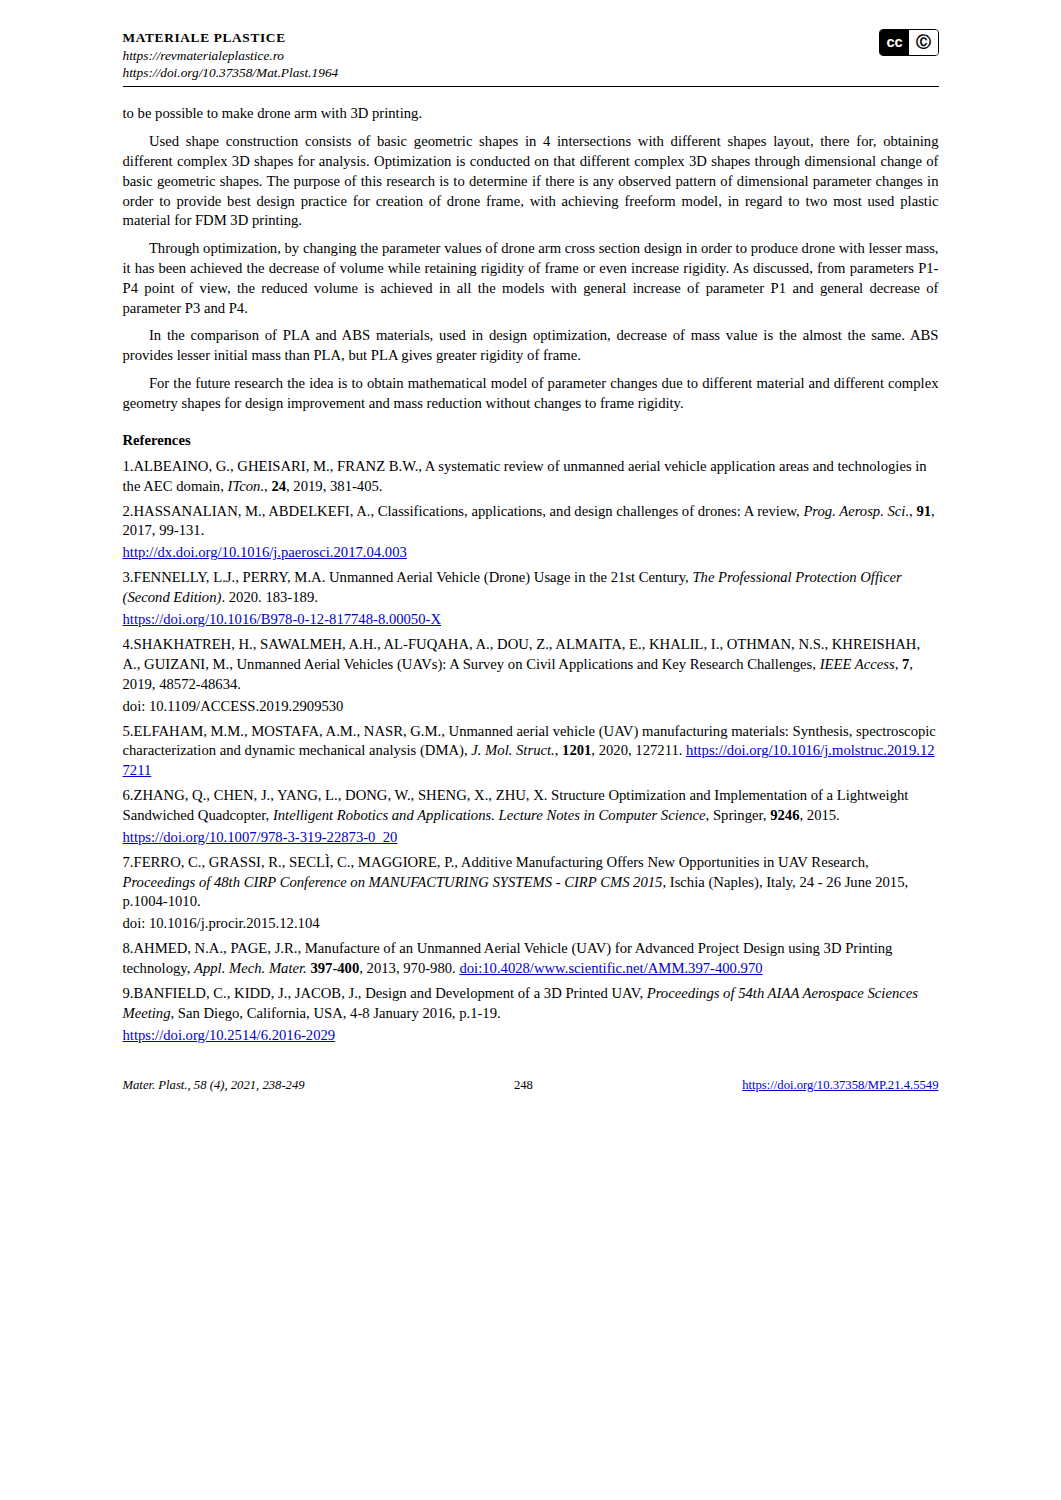MATERIALE PLASTICE
https://revmaterialeplastice.ro
https://doi.org/10.37358/Mat.Plast.1964
cc Ⓒ
to be possible to make drone arm with 3D printing.
Used shape construction consists of basic geometric shapes in 4 intersections with different shapes layout, there for, obtaining different complex 3D shapes for analysis. Optimization is conducted on that different complex 3D shapes through dimensional change of basic geometric shapes. The purpose of this research is to determine if there is any observed pattern of dimensional parameter changes in order to provide best design practice for creation of drone frame, with achieving freeform model, in regard to two most used plastic material for FDM 3D printing.
Through optimization, by changing the parameter values of drone arm cross section design in order to produce drone with lesser mass, it has been achieved the decrease of volume while retaining rigidity of frame or even increase rigidity. As discussed, from parameters P1-P4 point of view, the reduced volume is achieved in all the models with general increase of parameter P1 and general decrease of parameter P3 and P4.
In the comparison of PLA and ABS materials, used in design optimization, decrease of mass value is the almost the same. ABS provides lesser initial mass than PLA, but PLA gives greater rigidity of frame.
For the future research the idea is to obtain mathematical model of parameter changes due to different material and different complex geometry shapes for design improvement and mass reduction without changes to frame rigidity.
References
1.ALBEAINO, G., GHEISARI, M., FRANZ B.W., A systematic review of unmanned aerial vehicle application areas and technologies in the AEC domain, ITcon., 24, 2019, 381-405.
2.HASSANALIAN, M., ABDELKEFI, A., Classifications, applications, and design challenges of drones: A review, Prog. Aerosp. Sci., 91, 2017, 99-131.
http://dx.doi.org/10.1016/j.paerosci.2017.04.003
3.FENNELLY, L.J., PERRY, M.A. Unmanned Aerial Vehicle (Drone) Usage in the 21st Century, The Professional Protection Officer (Second Edition). 2020. 183-189.
https://doi.org/10.1016/B978-0-12-817748-8.00050-X
4.SHAKHATREH, H., SAWALMEH, A.H., AL-FUQAHA, A., DOU, Z., ALMAITA, E., KHALIL, I., OTHMAN, N.S., KHREISHAH, A., GUIZANI, M., Unmanned Aerial Vehicles (UAVs): A Survey on Civil Applications and Key Research Challenges, IEEE Access, 7, 2019, 48572-48634.
doi: 10.1109/ACCESS.2019.2909530
5.ELFAHAM, M.M., MOSTAFA, A.M., NASR, G.M., Unmanned aerial vehicle (UAV) manufacturing materials: Synthesis, spectroscopic characterization and dynamic mechanical analysis (DMA), J. Mol. Struct., 1201, 2020, 127211. https://doi.org/10.1016/j.molstruc.2019.127211
6.ZHANG, Q., CHEN, J., YANG, L., DONG, W., SHENG, X., ZHU, X. Structure Optimization and Implementation of a Lightweight Sandwiched Quadcopter, Intelligent Robotics and Applications. Lecture Notes in Computer Science, Springer, 9246, 2015.
https://doi.org/10.1007/978-3-319-22873-0_20
7.FERRO, C., GRASSI, R., SECLÌ, C., MAGGIORE, P., Additive Manufacturing Offers New Opportunities in UAV Research, Proceedings of 48th CIRP Conference on MANUFACTURING SYSTEMS - CIRP CMS 2015, Ischia (Naples), Italy, 24 - 26 June 2015, p.1004-1010.
doi: 10.1016/j.procir.2015.12.104
8.AHMED, N.A., PAGE, J.R., Manufacture of an Unmanned Aerial Vehicle (UAV) for Advanced Project Design using 3D Printing technology, Appl. Mech. Mater. 397-400, 2013, 970-980. doi:10.4028/www.scientific.net/AMM.397-400.970
9.BANFIELD, C., KIDD, J., JACOB, J., Design and Development of a 3D Printed UAV, Proceedings of 54th AIAA Aerospace Sciences Meeting, San Diego, California, USA, 4-8 January 2016, p.1-19.
https://doi.org/10.2514/6.2016-2029
Mater. Plast., 58 (4), 2021, 238-249
248
https://doi.org/10.37358/MP.21.4.5549